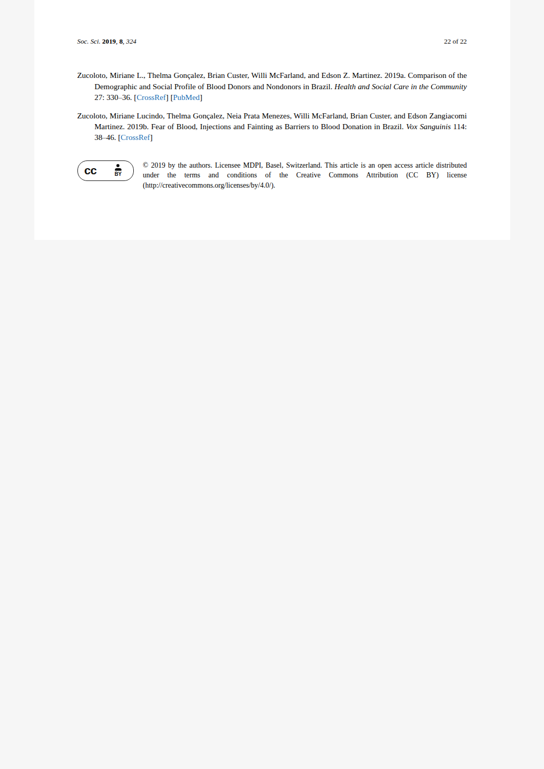Soc. Sci. 2019, 8, 324
22 of 22
Zucoloto, Miriane L., Thelma Gonçalez, Brian Custer, Willi McFarland, and Edson Z. Martinez. 2019a. Comparison of the Demographic and Social Profile of Blood Donors and Nondonors in Brazil. Health and Social Care in the Community 27: 330–36. [CrossRef] [PubMed]
Zucoloto, Miriane Lucindo, Thelma Gonçalez, Neia Prata Menezes, Willi McFarland, Brian Custer, and Edson Zangiacomi Martinez. 2019b. Fear of Blood, Injections and Fainting as Barriers to Blood Donation in Brazil. Vox Sanguinis 114: 38–46. [CrossRef]
cc
BY
© 2019 by the authors. Licensee MDPI, Basel, Switzerland. This article is an open access article distributed under the terms and conditions of the Creative Commons Attribution (CC BY) license (http://creativecommons.org/licenses/by/4.0/).